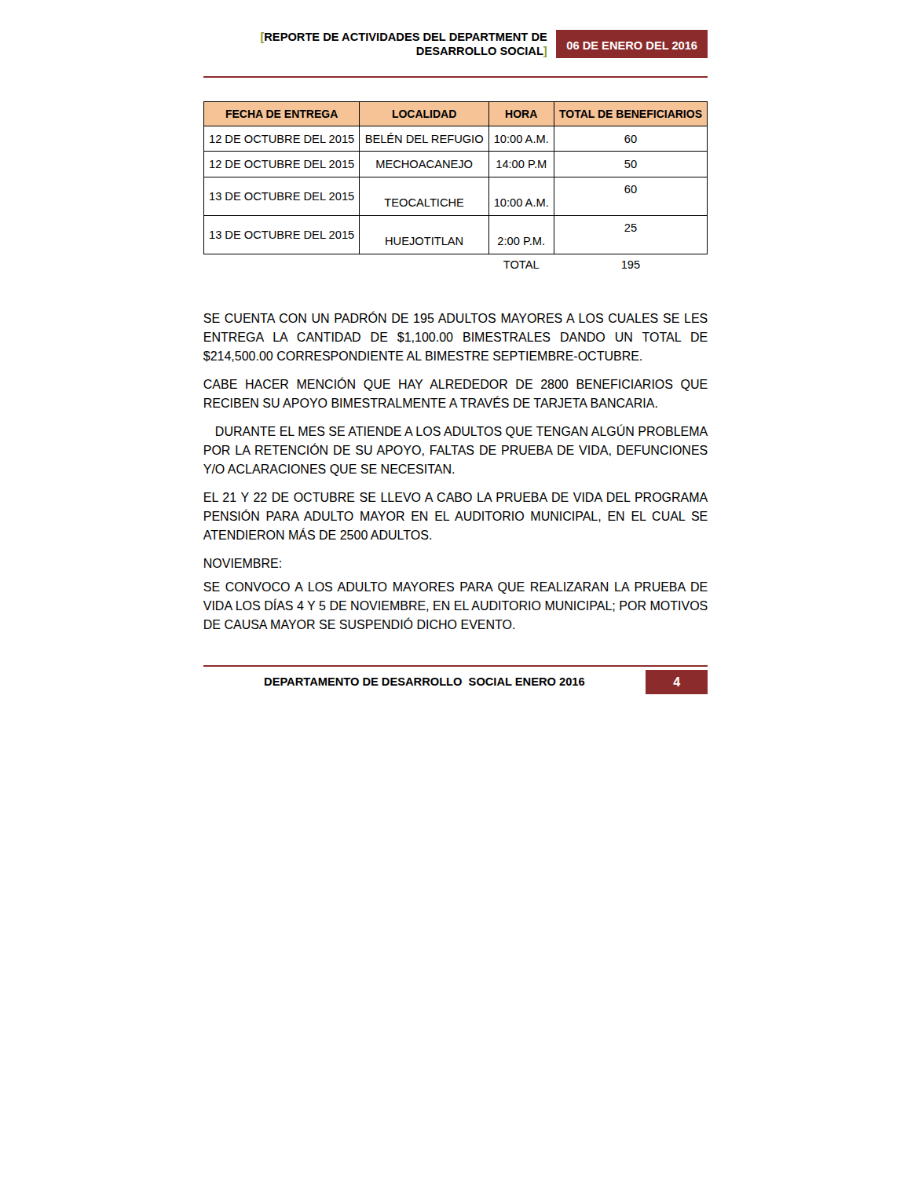[REPORTE DE ACTIVIDADES DEL DEPARTMENT DE
DESARROLLO SOCIAL]
06 DE ENERO DEL 2016
| FECHA DE ENTREGA | LOCALIDAD | HORA | TOTAL DE BENEFICIARIOS |
| --- | --- | --- | --- |
| 12 DE OCTUBRE DEL 2015 | BELÉN DEL REFUGIO | 10:00 A.M. | 60 |
| 12 DE OCTUBRE DEL 2015 | MECHOACANEJO | 14:00 P.M | 50 |
| 13 DE OCTUBRE DEL 2015 | TEOCALTICHE | 10:00 A.M. | 60 |
| 13 DE OCTUBRE DEL 2015 | HUEJOTITLAN | 2:00 P.M. | 25 |
| | | TOTAL | 195 |
SE CUENTA CON UN PADRÓN DE 195 ADULTOS MAYORES A LOS CUALES SE LES ENTREGA LA CANTIDAD DE $1,100.00 BIMESTRALES DANDO UN TOTAL DE $214,500.00 CORRESPONDIENTE AL BIMESTRE SEPTIEMBRE-OCTUBRE.
CABE HACER MENCIÓN QUE HAY ALREDEDOR DE 2800 BENEFICIARIOS QUE RECIBEN SU APOYO BIMESTRALMENTE A TRAVÉS DE TARJETA BANCARIA.
DURANTE EL MES SE ATIENDE A LOS ADULTOS QUE TENGAN ALGÚN PROBLEMA POR LA RETENCIÓN DE SU APOYO, FALTAS DE PRUEBA DE VIDA, DEFUNCIONES Y/O ACLARACIONES QUE SE NECESITAN.
EL 21 Y 22 DE OCTUBRE SE LLEVO A CABO LA PRUEBA DE VIDA DEL PROGRAMA PENSIÓN PARA ADULTO MAYOR EN EL AUDITORIO MUNICIPAL, EN EL CUAL SE ATENDIERON MÁS DE 2500 ADULTOS.
NOVIEMBRE:
SE CONVOCO A LOS ADULTO MAYORES PARA QUE REALIZARAN LA PRUEBA DE VIDA LOS DÍAS 4 Y 5 DE NOVIEMBRE, EN EL AUDITORIO MUNICIPAL; POR MOTIVOS DE CAUSA MAYOR SE SUSPENDIÓ DICHO EVENTO.
DEPARTAMENTO DE DESARROLLO SOCIAL ENERO 2016
4